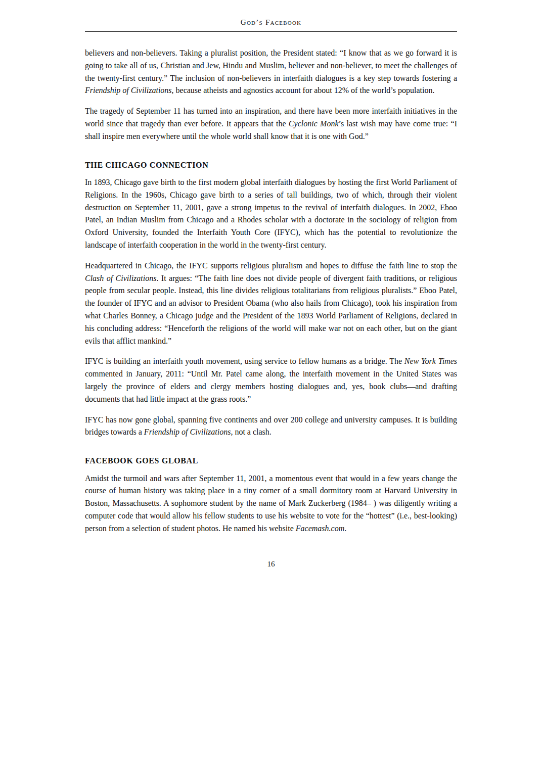God’s Facebook
believers and non-believers. Taking a pluralist position, the President stated: “I know that as we go forward it is going to take all of us, Christian and Jew, Hindu and Muslim, believer and non-believer, to meet the challenges of the twenty-first century.” The inclusion of non-believers in interfaith dialogues is a key step towards fostering a Friendship of Civilizations, because atheists and agnostics account for about 12% of the world’s population.
The tragedy of September 11 has turned into an inspiration, and there have been more interfaith initiatives in the world since that tragedy than ever before. It appears that the Cyclonic Monk’s last wish may have come true: “I shall inspire men everywhere until the whole world shall know that it is one with God.”
The Chicago Connection
In 1893, Chicago gave birth to the first modern global interfaith dialogues by hosting the first World Parliament of Religions. In the 1960s, Chicago gave birth to a series of tall buildings, two of which, through their violent destruction on September 11, 2001, gave a strong impetus to the revival of interfaith dialogues. In 2002, Eboo Patel, an Indian Muslim from Chicago and a Rhodes scholar with a doctorate in the sociology of religion from Oxford University, founded the Interfaith Youth Core (IFYC), which has the potential to revolutionize the landscape of interfaith cooperation in the world in the twenty-first century.
Headquartered in Chicago, the IFYC supports religious pluralism and hopes to diffuse the faith line to stop the Clash of Civilizations. It argues: “The faith line does not divide people of divergent faith traditions, or religious people from secular people. Instead, this line divides religious totalitarians from religious pluralists.” Eboo Patel, the founder of IFYC and an advisor to President Obama (who also hails from Chicago), took his inspiration from what Charles Bonney, a Chicago judge and the President of the 1893 World Parliament of Religions, declared in his concluding address: “Henceforth the religions of the world will make war not on each other, but on the giant evils that afflict mankind.”
IFYC is building an interfaith youth movement, using service to fellow humans as a bridge. The New York Times commented in January, 2011: “Until Mr. Patel came along, the interfaith movement in the United States was largely the province of elders and clergy members hosting dialogues and, yes, book clubs—and drafting documents that had little impact at the grass roots.”
IFYC has now gone global, spanning five continents and over 200 college and university campuses. It is building bridges towards a Friendship of Civilizations, not a clash.
Facebook Goes Global
Amidst the turmoil and wars after September 11, 2001, a momentous event that would in a few years change the course of human history was taking place in a tiny corner of a small dormitory room at Harvard University in Boston, Massachusetts. A sophomore student by the name of Mark Zuckerberg (1984– ) was diligently writing a computer code that would allow his fellow students to use his website to vote for the “hottest” (i.e., best-looking) person from a selection of student photos. He named his website Facemash.com.
16